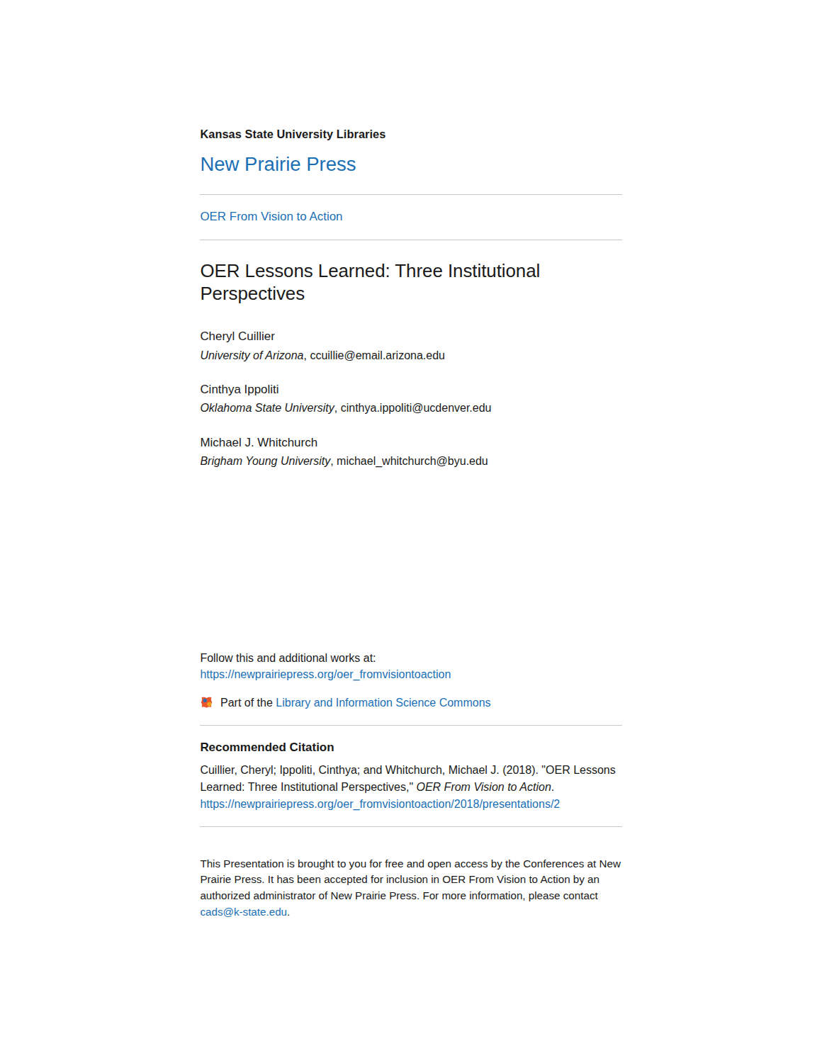Kansas State University Libraries
New Prairie Press
OER From Vision to Action
OER Lessons Learned: Three Institutional Perspectives
Cheryl Cuillier
University of Arizona, ccuillie@email.arizona.edu
Cinthya Ippoliti
Oklahoma State University, cinthya.ippoliti@ucdenver.edu
Michael J. Whitchurch
Brigham Young University, michael_whitchurch@byu.edu
Follow this and additional works at: https://newprairiepress.org/oer_fromvisiontoaction
Part of the Library and Information Science Commons
Recommended Citation
Cuillier, Cheryl; Ippoliti, Cinthya; and Whitchurch, Michael J. (2018). "OER Lessons Learned: Three Institutional Perspectives," OER From Vision to Action. https://newprairiepress.org/oer_fromvisiontoaction/2018/presentations/2
This Presentation is brought to you for free and open access by the Conferences at New Prairie Press. It has been accepted for inclusion in OER From Vision to Action by an authorized administrator of New Prairie Press. For more information, please contact cads@k-state.edu.